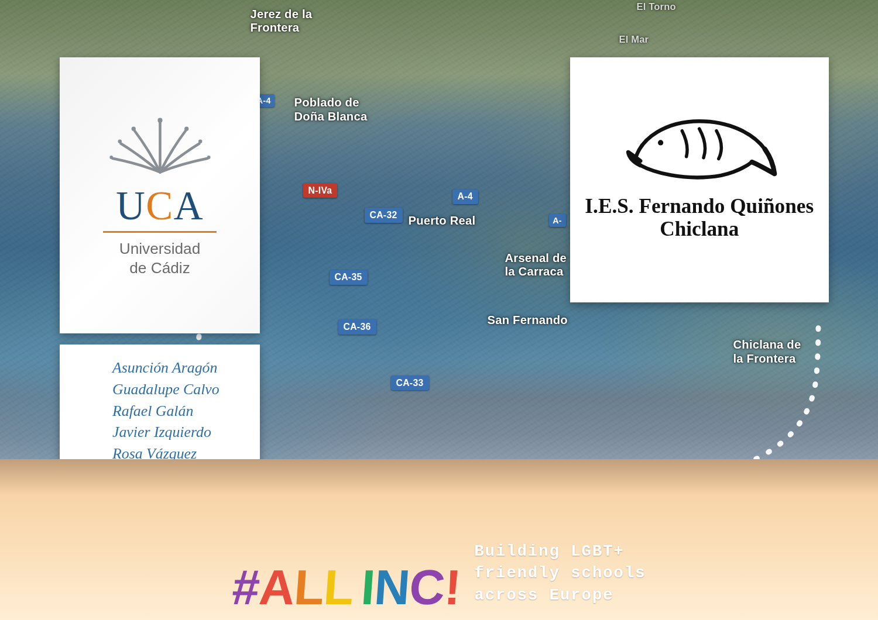Jerez de la
Frontera
El Torno
El Mar
Poblado de
Doña Blanca
Puerto de
Santa María
Puerto Real
Arsenal de
la Carraca
San Fernando
Cádiz
Chiclana de
la Frontera
Bay of Cádiz
A-4
A-4
N-IVa
CA-32
CA-35
CA-36
CA-33
A-
A-
UCA
Universidad
de Cádiz
I.E.S. Fernando Quiñones
Chiclana
Asunción Aragón
Guadalupe Calvo
Rafael Galán
Javier Izquierdo
Rosa Vázquez
#ALL INC!
Building LGBT+
friendly schools
across Europe